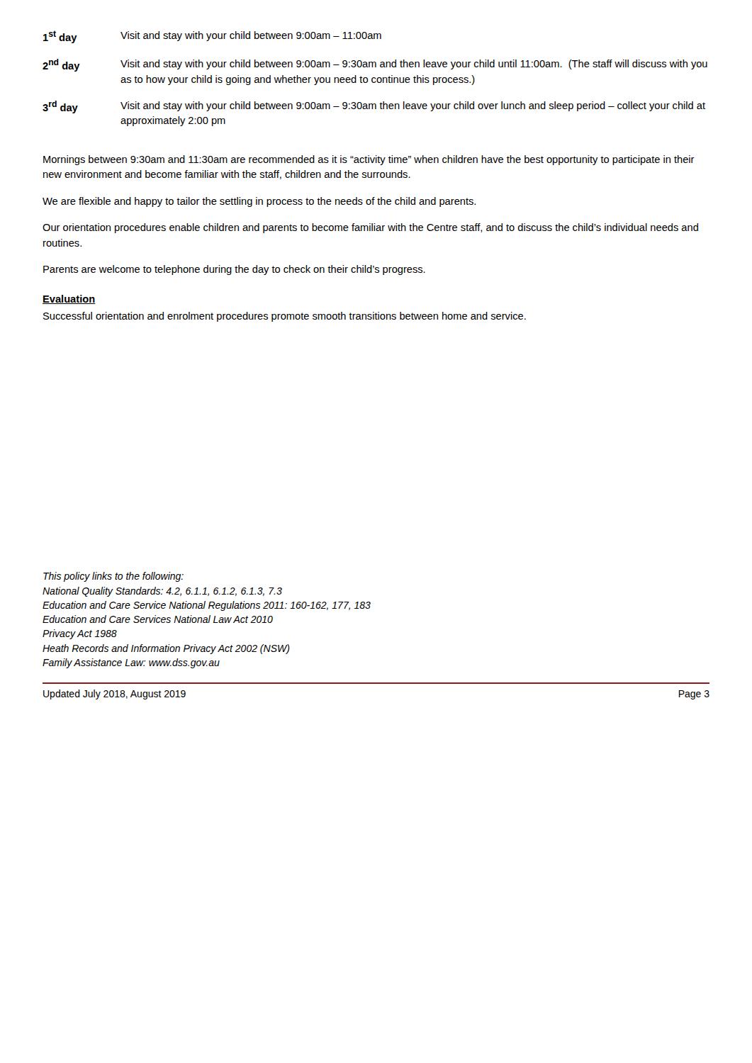| 1 st day | Visit and stay with your child between 9:00am – 11:00am |
| 2 nd day | Visit and stay with your child between 9:00am – 9:30am and then leave your child until 11:00am. (The staff will discuss with you as to how your child is going and whether you need to continue this process.) |
| 3 rd day | Visit and stay with your child between 9:00am – 9:30am then leave your child over lunch and sleep period – collect your child at approximately 2:00 pm |
Mornings between 9:30am and 11:30am are recommended as it is “activity time” when children have the best opportunity to participate in their new environment and become familiar with the staff, children and the surrounds.
We are flexible and happy to tailor the settling in process to the needs of the child and parents.
Our orientation procedures enable children and parents to become familiar with the Centre staff, and to discuss the child’s individual needs and routines.
Parents are welcome to telephone during the day to check on their child’s progress.
Evaluation
Successful orientation and enrolment procedures promote smooth transitions between home and service.
This policy links to the following:
National Quality Standards: 4.2, 6.1.1, 6.1.2, 6.1.3, 7.3
Education and Care Service National Regulations 2011: 160-162, 177, 183
Education and Care Services National Law Act 2010
Privacy Act 1988
Heath Records and Information Privacy Act 2002 (NSW)
Family Assistance Law: www.dss.gov.au
Updated July 2018, August 2019 Page 3